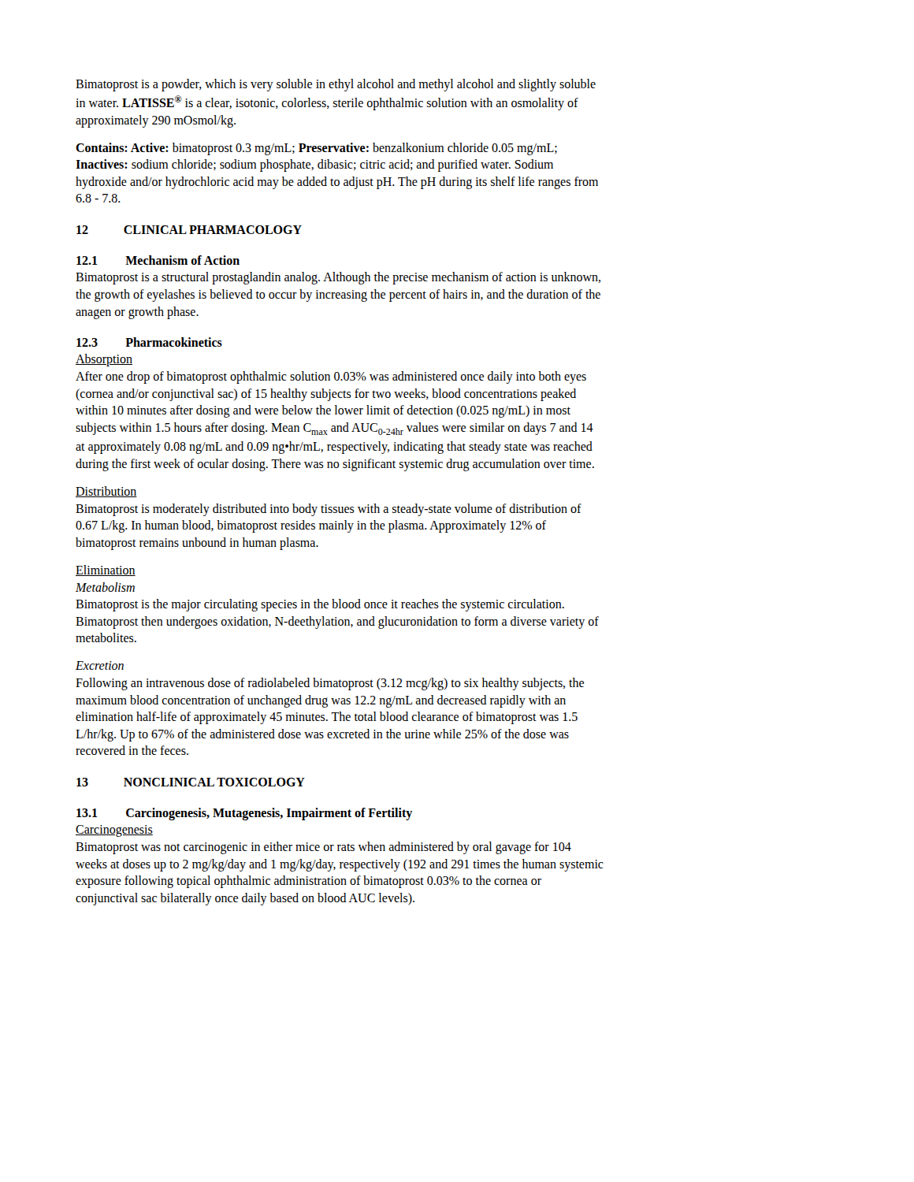Bimatoprost is a powder, which is very soluble in ethyl alcohol and methyl alcohol and slightly soluble in water. LATISSE® is a clear, isotonic, colorless, sterile ophthalmic solution with an osmolality of approximately 290 mOsmol/kg.
Contains: Active: bimatoprost 0.3 mg/mL; Preservative: benzalkonium chloride 0.05 mg/mL; Inactives: sodium chloride; sodium phosphate, dibasic; citric acid; and purified water. Sodium hydroxide and/or hydrochloric acid may be added to adjust pH. The pH during its shelf life ranges from 6.8 - 7.8.
12 CLINICAL PHARMACOLOGY
12.1 Mechanism of Action
Bimatoprost is a structural prostaglandin analog. Although the precise mechanism of action is unknown, the growth of eyelashes is believed to occur by increasing the percent of hairs in, and the duration of the anagen or growth phase.
12.3 Pharmacokinetics
Absorption
After one drop of bimatoprost ophthalmic solution 0.03% was administered once daily into both eyes (cornea and/or conjunctival sac) of 15 healthy subjects for two weeks, blood concentrations peaked within 10 minutes after dosing and were below the lower limit of detection (0.025 ng/mL) in most subjects within 1.5 hours after dosing. Mean Cmax and AUC0-24hr values were similar on days 7 and 14 at approximately 0.08 ng/mL and 0.09 ng•hr/mL, respectively, indicating that steady state was reached during the first week of ocular dosing. There was no significant systemic drug accumulation over time.
Distribution
Bimatoprost is moderately distributed into body tissues with a steady-state volume of distribution of 0.67 L/kg. In human blood, bimatoprost resides mainly in the plasma. Approximately 12% of bimatoprost remains unbound in human plasma.
Elimination
Metabolism
Bimatoprost is the major circulating species in the blood once it reaches the systemic circulation. Bimatoprost then undergoes oxidation, N-deethylation, and glucuronidation to form a diverse variety of metabolites.
Excretion
Following an intravenous dose of radiolabeled bimatoprost (3.12 mcg/kg) to six healthy subjects, the maximum blood concentration of unchanged drug was 12.2 ng/mL and decreased rapidly with an elimination half-life of approximately 45 minutes. The total blood clearance of bimatoprost was 1.5 L/hr/kg. Up to 67% of the administered dose was excreted in the urine while 25% of the dose was recovered in the feces.
13 NONCLINICAL TOXICOLOGY
13.1 Carcinogenesis, Mutagenesis, Impairment of Fertility
Carcinogenesis
Bimatoprost was not carcinogenic in either mice or rats when administered by oral gavage for 104 weeks at doses up to 2 mg/kg/day and 1 mg/kg/day, respectively (192 and 291 times the human systemic exposure following topical ophthalmic administration of bimatoprost 0.03% to the cornea or conjunctival sac bilaterally once daily based on blood AUC levels).